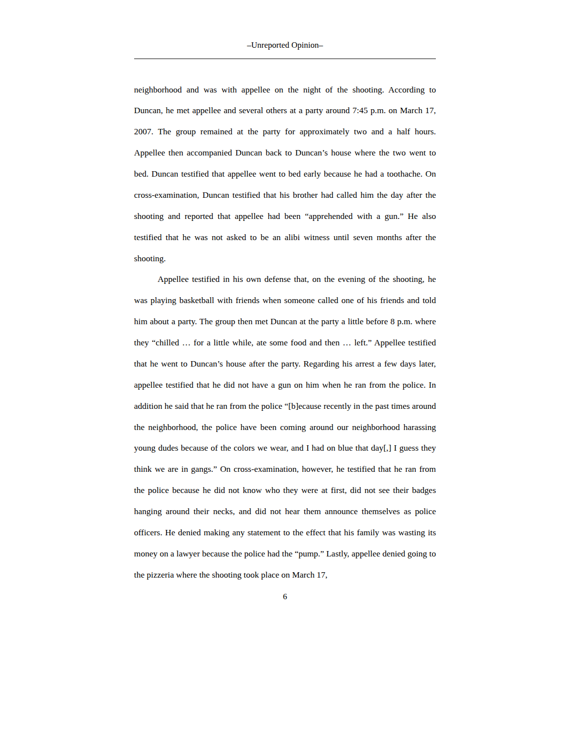–Unreported Opinion–
neighborhood and was with appellee on the night of the shooting. According to Duncan, he met appellee and several others at a party around 7:45 p.m. on March 17, 2007. The group remained at the party for approximately two and a half hours. Appellee then accompanied Duncan back to Duncan’s house where the two went to bed. Duncan testified that appellee went to bed early because he had a toothache. On cross-examination, Duncan testified that his brother had called him the day after the shooting and reported that appellee had been “apprehended with a gun.” He also testified that he was not asked to be an alibi witness until seven months after the shooting.
Appellee testified in his own defense that, on the evening of the shooting, he was playing basketball with friends when someone called one of his friends and told him about a party. The group then met Duncan at the party a little before 8 p.m. where they “chilled … for a little while, ate some food and then … left.” Appellee testified that he went to Duncan’s house after the party. Regarding his arrest a few days later, appellee testified that he did not have a gun on him when he ran from the police. In addition he said that he ran from the police “[b]ecause recently in the past times around the neighborhood, the police have been coming around our neighborhood harassing young dudes because of the colors we wear, and I had on blue that day[,] I guess they think we are in gangs.” On cross-examination, however, he testified that he ran from the police because he did not know who they were at first, did not see their badges hanging around their necks, and did not hear them announce themselves as police officers. He denied making any statement to the effect that his family was wasting its money on a lawyer because the police had the “pump.” Lastly, appellee denied going to the pizzeria where the shooting took place on March 17,
6